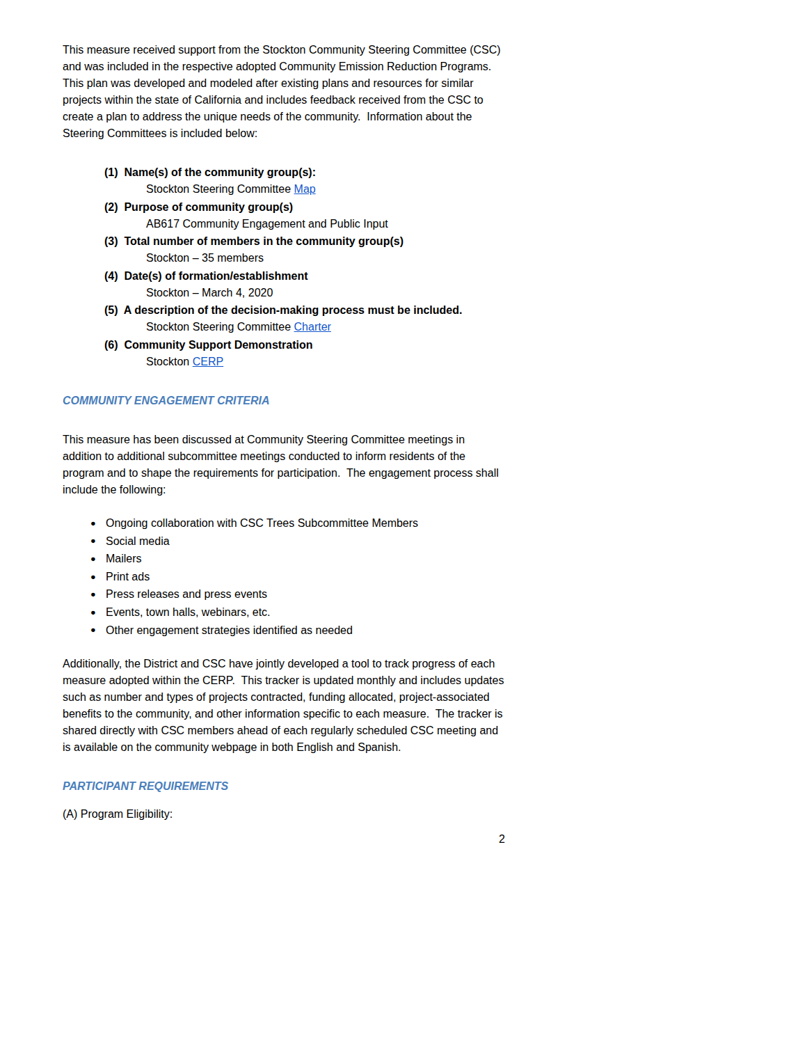This measure received support from the Stockton Community Steering Committee (CSC) and was included in the respective adopted Community Emission Reduction Programs. This plan was developed and modeled after existing plans and resources for similar projects within the state of California and includes feedback received from the CSC to create a plan to address the unique needs of the community. Information about the Steering Committees is included below:
(1) Name(s) of the community group(s): Stockton Steering Committee Map
(2) Purpose of community group(s) AB617 Community Engagement and Public Input
(3) Total number of members in the community group(s) Stockton – 35 members
(4) Date(s) of formation/establishment Stockton – March 4, 2020
(5) A description of the decision-making process must be included. Stockton Steering Committee Charter
(6) Community Support Demonstration Stockton CERP
COMMUNITY ENGAGEMENT CRITERIA
This measure has been discussed at Community Steering Committee meetings in addition to additional subcommittee meetings conducted to inform residents of the program and to shape the requirements for participation. The engagement process shall include the following:
Ongoing collaboration with CSC Trees Subcommittee Members
Social media
Mailers
Print ads
Press releases and press events
Events, town halls, webinars, etc.
Other engagement strategies identified as needed
Additionally, the District and CSC have jointly developed a tool to track progress of each measure adopted within the CERP. This tracker is updated monthly and includes updates such as number and types of projects contracted, funding allocated, project-associated benefits to the community, and other information specific to each measure. The tracker is shared directly with CSC members ahead of each regularly scheduled CSC meeting and is available on the community webpage in both English and Spanish.
PARTICIPANT REQUIREMENTS
(A) Program Eligibility:
2